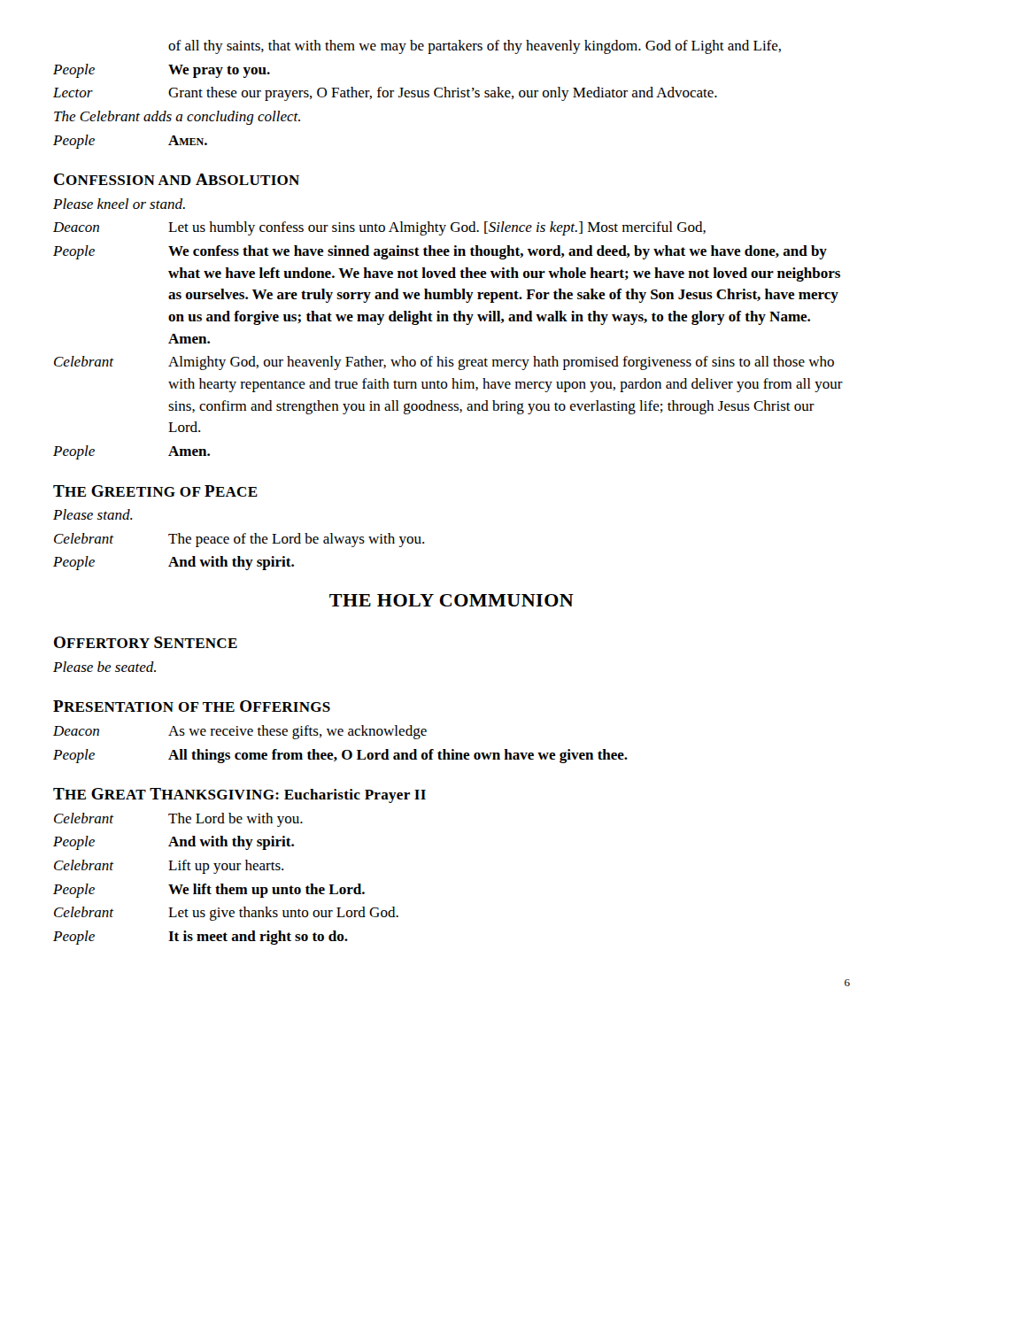of all thy saints, that with them we may be partakers of thy heavenly kingdom. God of Light and Life,
People
We pray to you.
Lector
Grant these our prayers, O Father, for Jesus Christ’s sake, our only Mediator and Advocate.
The Celebrant adds a concluding collect.
People
Amen.
CONFESSION AND ABSOLUTION
Please kneel or stand.
Deacon
Let us humbly confess our sins unto Almighty God. [Silence is kept.] Most merciful God,
People
We confess that we have sinned against thee in thought, word, and deed, by what we have done, and by what we have left undone. We have not loved thee with our whole heart; we have not loved our neighbors as ourselves. We are truly sorry and we humbly repent. For the sake of thy Son Jesus Christ, have mercy on us and forgive us; that we may delight in thy will, and walk in thy ways, to the glory of thy Name. Amen.
Celebrant
Almighty God, our heavenly Father, who of his great mercy hath promised forgiveness of sins to all those who with hearty repentance and true faith turn unto him, have mercy upon you, pardon and deliver you from all your sins, confirm and strengthen you in all goodness, and bring you to everlasting life; through Jesus Christ our Lord.
People
Amen.
THE GREETING OF PEACE
Please stand.
Celebrant
The peace of the Lord be always with you.
People
And with thy spirit.
THE HOLY COMMUNION
OFFERTORY SENTENCE
Please be seated.
PRESENTATION OF THE OFFERINGS
Deacon
As we receive these gifts, we acknowledge
People
All things come from thee, O Lord and of thine own have we given thee.
THE GREAT THANKSGIVING: Eucharistic Prayer II
Celebrant
The Lord be with you.
People
And with thy spirit.
Celebrant
Lift up your hearts.
People
We lift them up unto the Lord.
Celebrant
Let us give thanks unto our Lord God.
People
It is meet and right so to do.
6